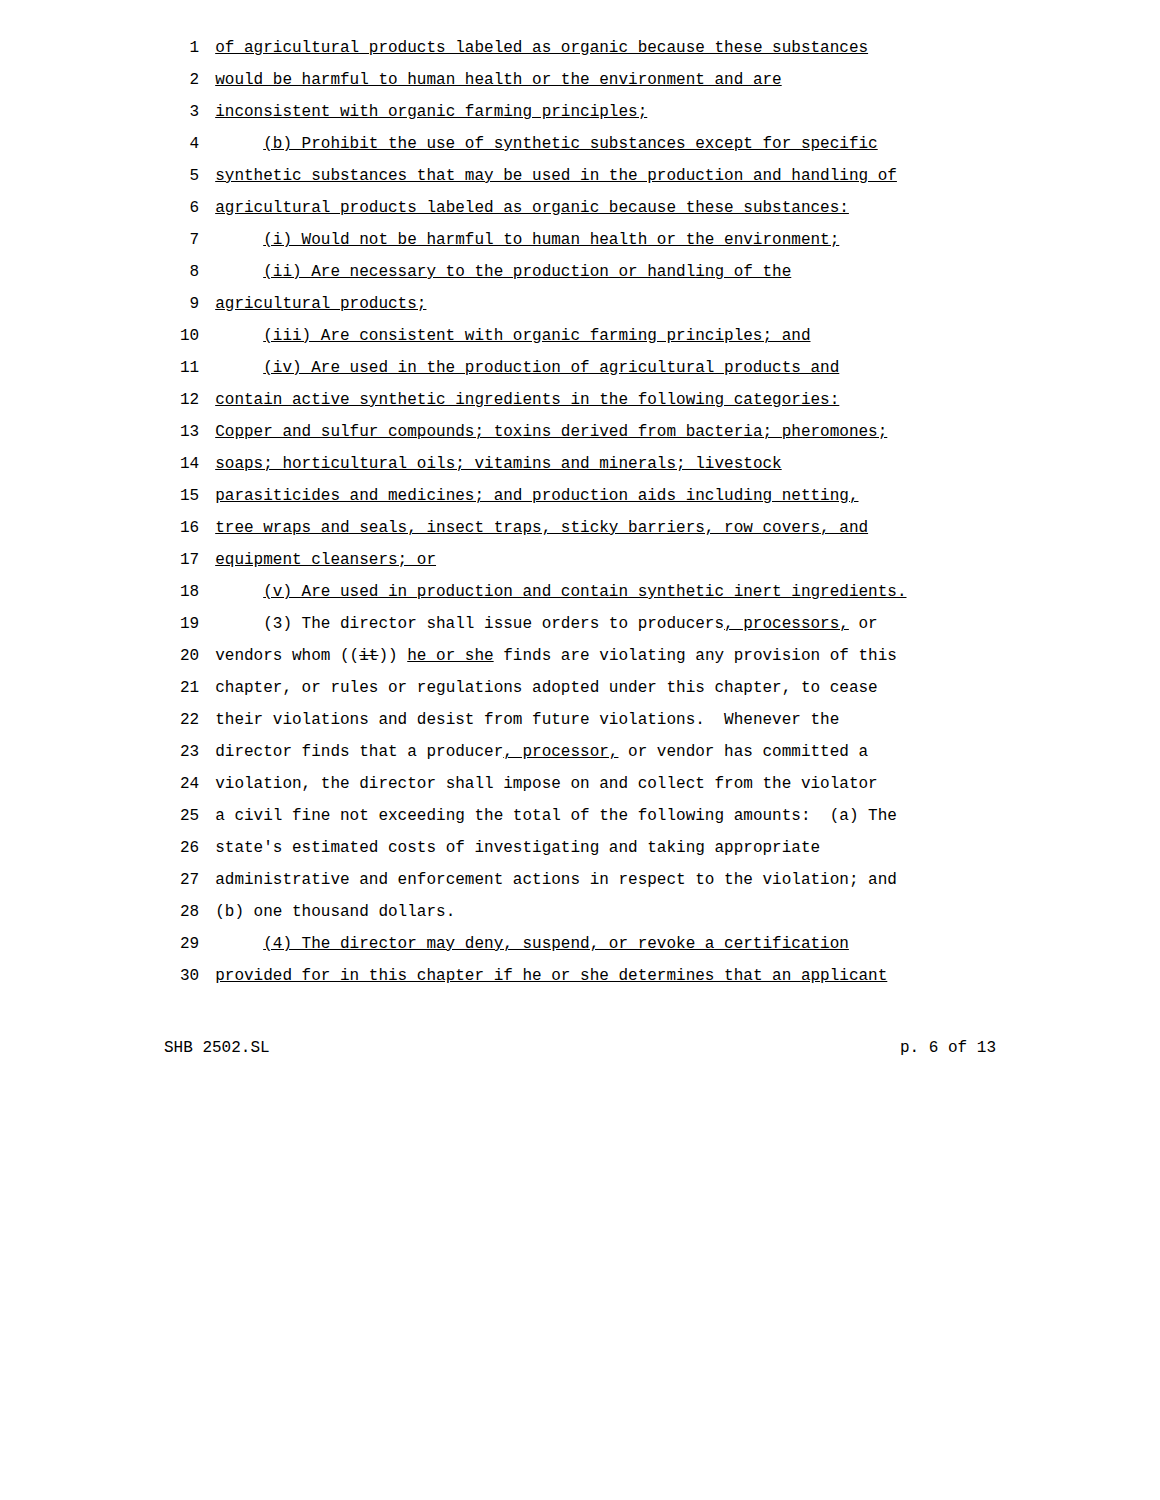of agricultural products labeled as organic because these substances
would be harmful to human health or the environment and are
inconsistent with organic farming principles;
(b) Prohibit the use of synthetic substances except for specific
synthetic substances that may be used in the production and handling of
agricultural products labeled as organic because these substances:
(i) Would not be harmful to human health or the environment;
(ii) Are necessary to the production or handling of the
agricultural products;
(iii) Are consistent with organic farming principles; and
(iv) Are used in the production of agricultural products and
contain active synthetic ingredients in the following categories:
Copper and sulfur compounds; toxins derived from bacteria; pheromones;
soaps; horticultural oils; vitamins and minerals; livestock
parasiticides and medicines; and production aids including netting,
tree wraps and seals, insect traps, sticky barriers, row covers, and
equipment cleansers; or
(v) Are used in production and contain synthetic inert ingredients.
(3) The director shall issue orders to producers, processors, or
vendors whom ((it)) he or she finds are violating any provision of this
chapter, or rules or regulations adopted under this chapter, to cease
their violations and desist from future violations. Whenever the
director finds that a producer, processor, or vendor has committed a
violation, the director shall impose on and collect from the violator
a civil fine not exceeding the total of the following amounts: (a) The
state's estimated costs of investigating and taking appropriate
administrative and enforcement actions in respect to the violation; and
(b) one thousand dollars.
(4) The director may deny, suspend, or revoke a certification
provided for in this chapter if he or she determines that an applicant
SHB 2502.SL p. 6 of 13